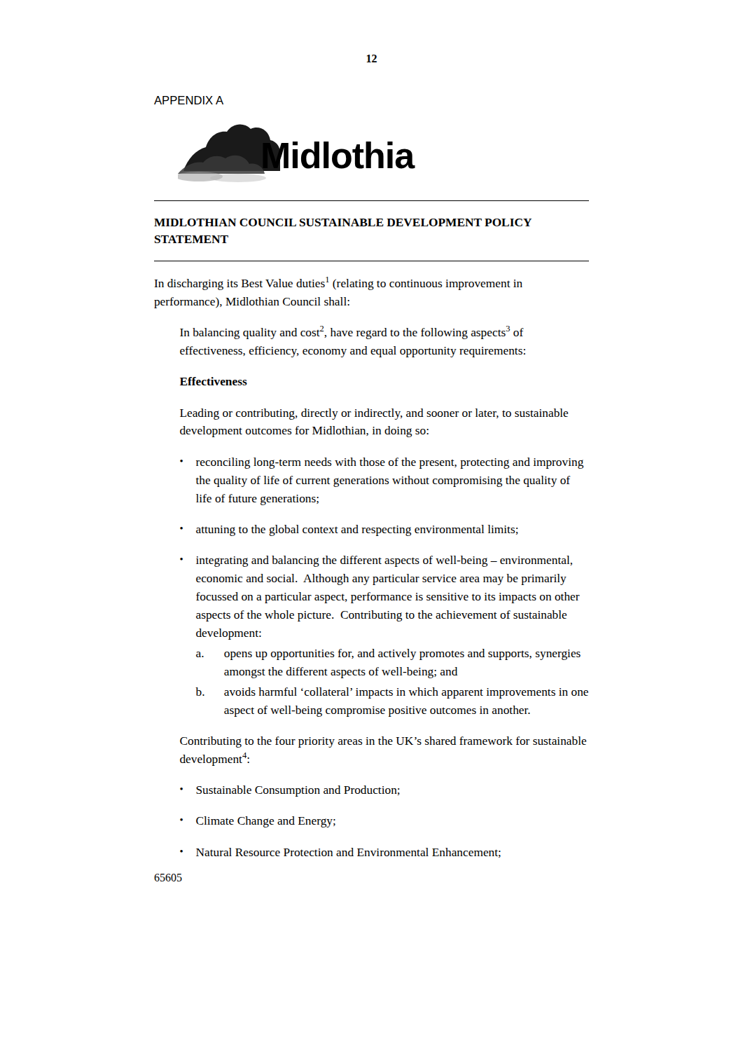12
APPENDIX A
Midlothian
Midlothian Council Sustainable Development Policy Statement
In discharging its Best Value duties1 (relating to continuous improvement in performance), Midlothian Council shall:
In balancing quality and cost2, have regard to the following aspects3 of effectiveness, efficiency, economy and equal opportunity requirements:
Effectiveness
Leading or contributing, directly or indirectly, and sooner or later, to sustainable development outcomes for Midlothian, in doing so:
reconciling long-term needs with those of the present, protecting and improving the quality of life of current generations without compromising the quality of life of future generations;
attuning to the global context and respecting environmental limits;
integrating and balancing the different aspects of well-being – environmental, economic and social. Although any particular service area may be primarily focussed on a particular aspect, performance is sensitive to its impacts on other aspects of the whole picture. Contributing to the achievement of sustainable development:
opens up opportunities for, and actively promotes and supports, synergies amongst the different aspects of well-being; and
avoids harmful ‘collateral’ impacts in which apparent improvements in one aspect of well-being compromise positive outcomes in another.
Contributing to the four priority areas in the UK’s shared framework for sustainable development4:
Sustainable Consumption and Production;
Climate Change and Energy;
Natural Resource Protection and Environmental Enhancement;
65605